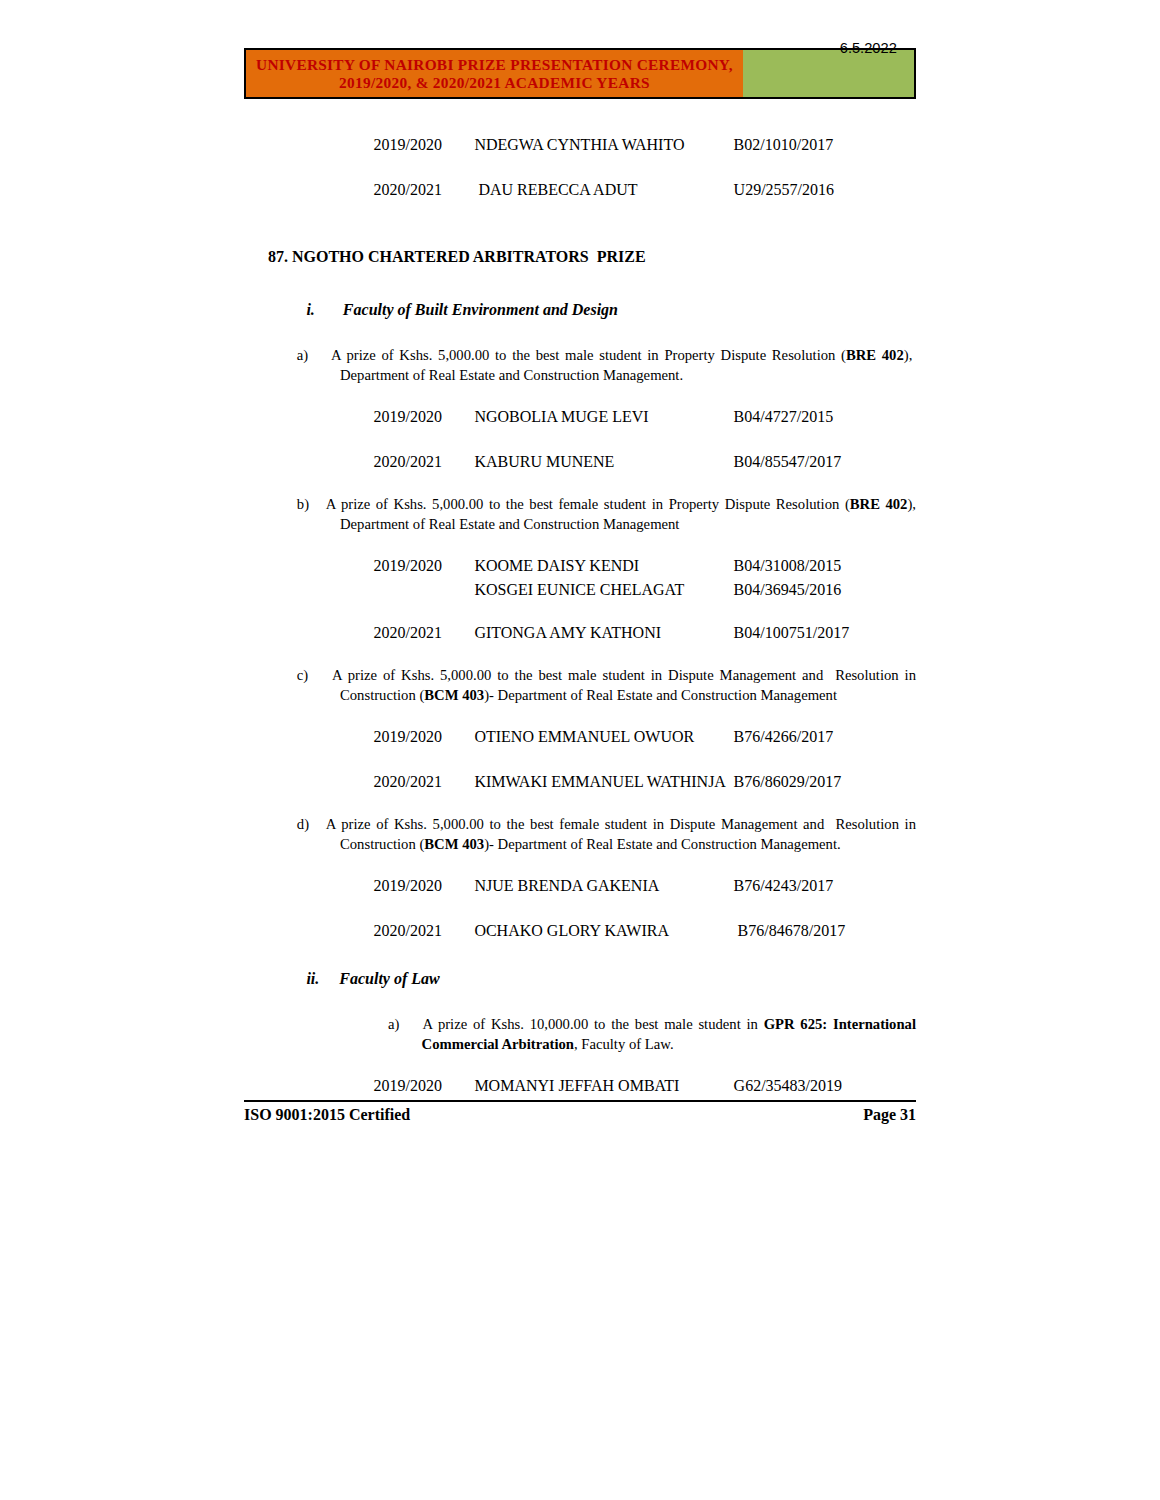UNIVERSITY OF NAIROBI PRIZE PRESENTATION CEREMONY,
2019/2020, & 2020/2021 ACADEMIC YEARS
6.5.2022
2019/2020 NDEGWA CYNTHIA WAHITO B02/1010/2017
2020/2021 DAU REBECCA ADUT U29/2557/2016
87. NGOTHO CHARTERED ARBITRATORS PRIZE
i. Faculty of Built Environment and Design
a) A prize of Kshs. 5,000.00 to the best male student in Property Dispute Resolution (BRE 402), Department of Real Estate and Construction Management.
2019/2020 NGOBOLIA MUGE LEVI B04/4727/2015
2020/2021 KABURU MUNENE B04/85547/2017
b) A prize of Kshs. 5,000.00 to the best female student in Property Dispute Resolution (BRE 402), Department of Real Estate and Construction Management
2019/2020 KOOME DAISY KENDI B04/31008/2015
KOSGEI EUNICE CHELAGAT B04/36945/2016
2020/2021 GITONGA AMY KATHONI B04/100751/2017
c) A prize of Kshs. 5,000.00 to the best male student in Dispute Management and Resolution in Construction (BCM 403)- Department of Real Estate and Construction Management
2019/2020 OTIENO EMMANUEL OWUOR B76/4266/2017
2020/2021 KIMWAKI EMMANUEL WATHINJA B76/86029/2017
d) A prize of Kshs. 5,000.00 to the best female student in Dispute Management and Resolution in Construction (BCM 403)- Department of Real Estate and Construction Management.
2019/2020 NJUE BRENDA GAKENIA B76/4243/2017
2020/2021 OCHAKO GLORY KAWIRA B76/84678/2017
ii. Faculty of Law
a) A prize of Kshs. 10,000.00 to the best male student in GPR 625: International Commercial Arbitration, Faculty of Law.
2019/2020 MOMANYI JEFFAH OMBATI G62/35483/2019
ISO 9001:2015 Certified Page 31